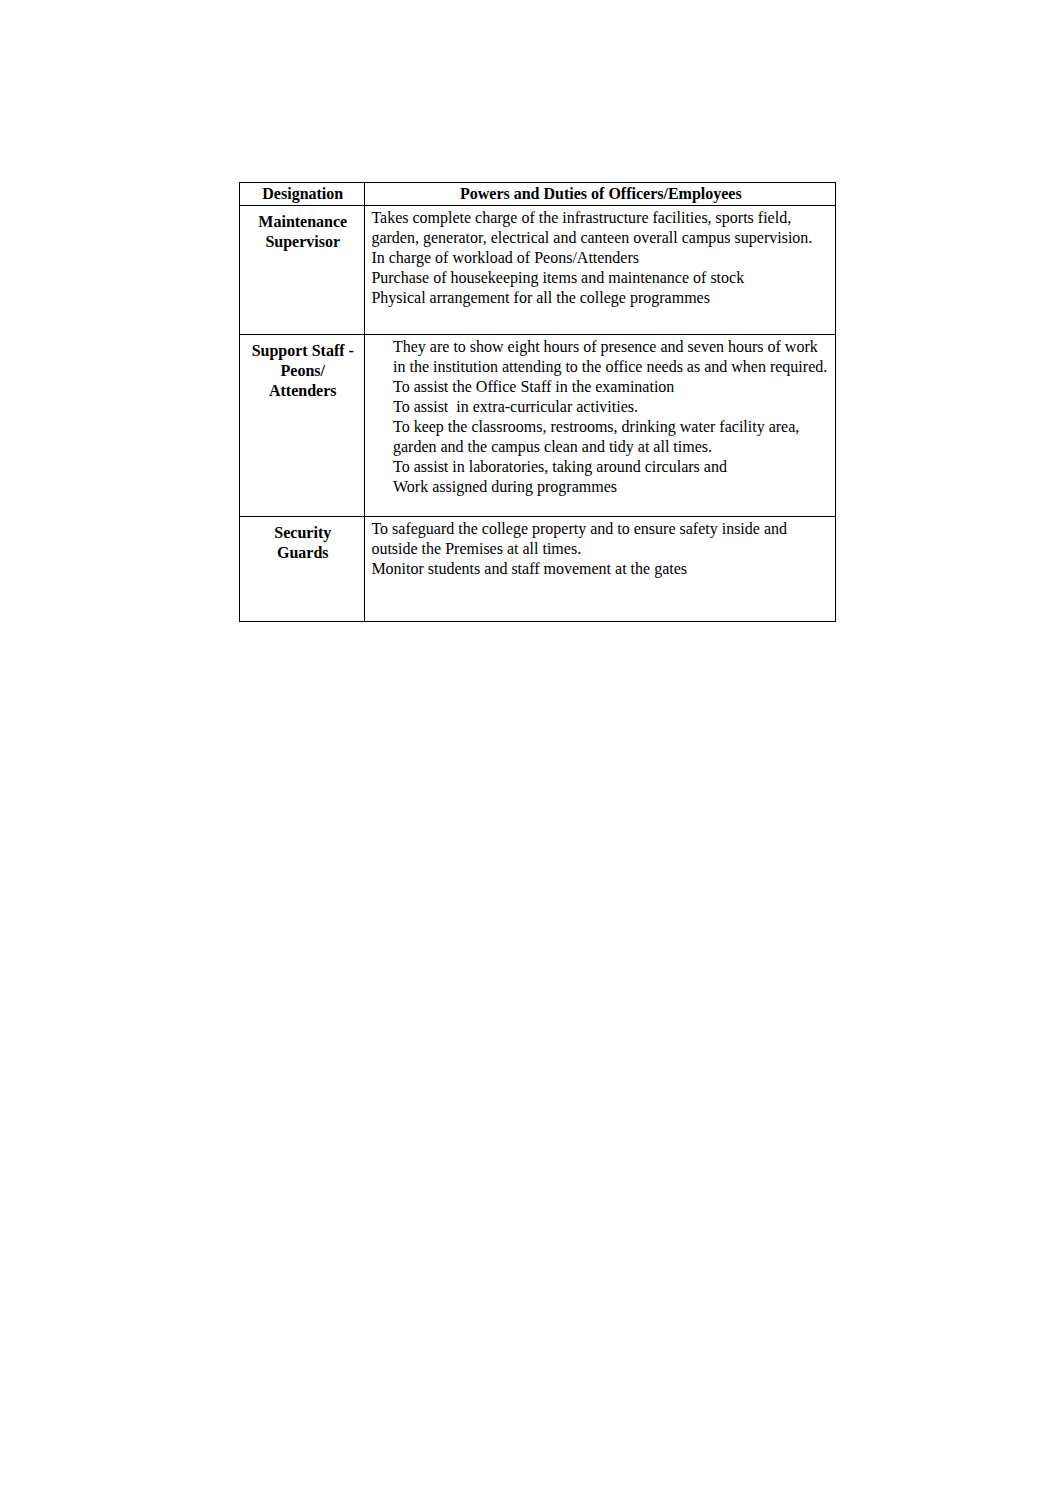| Designation | Powers and Duties of Officers/Employees |
| --- | --- |
| Maintenance Supervisor | Takes complete charge of the infrastructure facilities, sports field, garden, generator, electrical and canteen overall campus supervision. In charge of workload of Peons/Attenders Purchase of housekeeping items and maintenance of stock Physical arrangement for all the college programmes |
| Support Staff - Peons/ Attenders | They are to show eight hours of presence and seven hours of work in the institution attending to the office needs as and when required. To assist the Office Staff in the examination To assist in extra-curricular activities. To keep the classrooms, restrooms, drinking water facility area, garden and the campus clean and tidy at all times. To assist in laboratories, taking around circulars and Work assigned during programmes |
| Security Guards | To safeguard the college property and to ensure safety inside and outside the Premises at all times. Monitor students and staff movement at the gates |